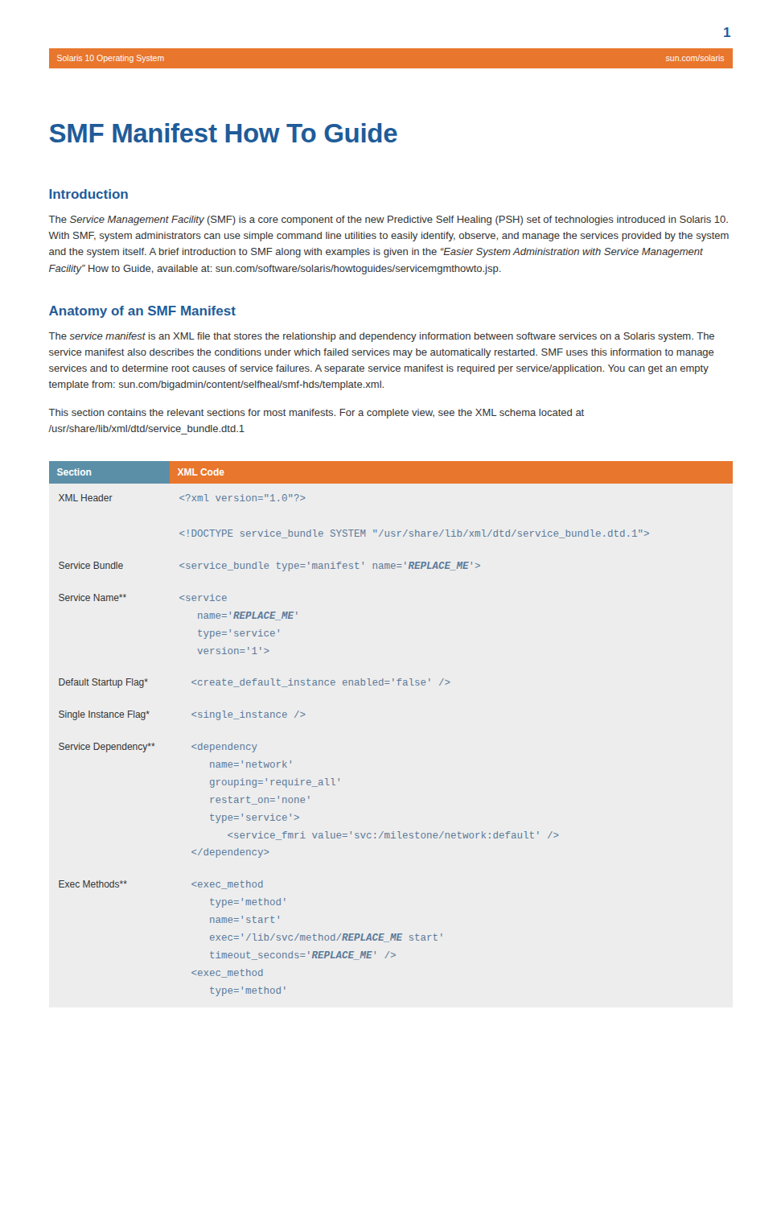1
Solaris 10 Operating System sun.com/solaris
SMF Manifest How To Guide
Introduction
The Service Management Facility (SMF) is a core component of the new Predictive Self Healing (PSH) set of technologies introduced in Solaris 10. With SMF, system administrators can use simple command line utilities to easily identify, observe, and manage the services provided by the system and the system itself. A brief introduction to SMF along with examples is given in the “Easier System Administration with Service Management Facility” How to Guide, available at: sun.com/software/solaris/howtoguides/servicemgmthowto.jsp.
Anatomy of an SMF Manifest
The service manifest is an XML file that stores the relationship and dependency information between software services on a Solaris system. The service manifest also describes the conditions under which failed services may be automatically restarted. SMF uses this information to manage services and to determine root causes of service failures. A separate service manifest is required per service/application. You can get an empty template from: sun.com/bigadmin/content/selfheal/smf-hds/template.xml.
This section contains the relevant sections for most manifests. For a complete view, see the XML schema located at /usr/share/lib/xml/dtd/service_bundle.dtd.1
| Section | XML Code |
| --- | --- |
| XML Header | <?xml version="1.0"?> <!DOCTYPE service_bundle SYSTEM "/usr/share/lib/xml/dtd/service_bundle.dtd.1"> |
| Service Bundle | <service_bundle type='manifest' name=' REPLACE_ME '> |
| Service Name** | <service name=' REPLACE_ME ' type='service' version='1'> |
| Default Startup Flag* | <create_default_instance enabled='false' /> |
| Single Instance Flag* | <single_instance /> |
| Service Dependency** | <dependency name='network' grouping='require_all' restart_on='none' type='service'> <service_fmri value='svc:/milestone/network:default' /> </dependency> |
| Exec Methods** | <exec_method type='method' name='start' exec='/lib/svc/method/ REPLACE_ME start' timeout_seconds=' REPLACE_ME ' /> <exec_method type='method' |